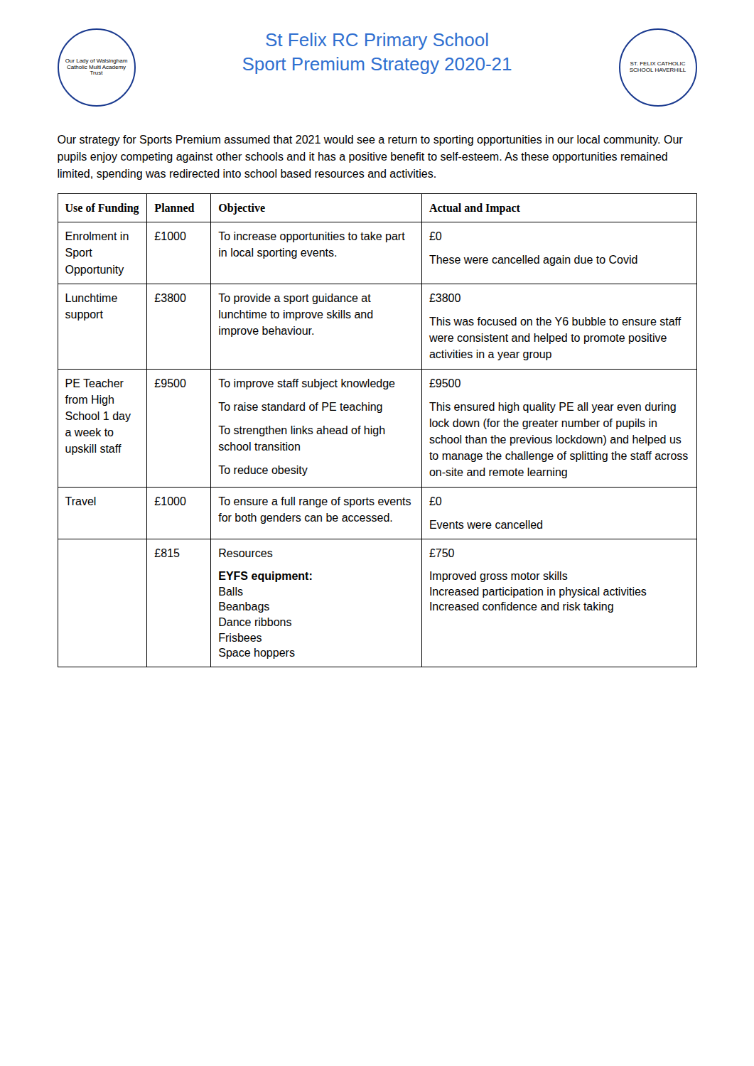Our Lady of Walsingham Catholic Multi Academy Trust
ST. FELIX CATHOLIC SCHOOL HAVERHILL
St Felix RC Primary School
Sport Premium Strategy 2020-21
Our strategy for Sports Premium assumed that 2021 would see a return to sporting opportunities in our local community. Our pupils enjoy competing against other schools and it has a positive benefit to self-esteem. As these opportunities remained limited, spending was redirected into school based resources and activities.
| Use of Funding | Planned | Objective | Actual and Impact |
| --- | --- | --- | --- |
| Enrolment in Sport Opportunity | £1000 | To increase opportunities to take part in local sporting events. | £0 These were cancelled again due to Covid |
| Lunchtime support | £3800 | To provide a sport guidance at lunchtime to improve skills and improve behaviour. | £3800 This was focused on the Y6 bubble to ensure staff were consistent and helped to promote positive activities in a year group |
| PE Teacher from High School 1 day a week to upskill staff | £9500 | To improve staff subject knowledge To raise standard of PE teaching To strengthen links ahead of high school transition To reduce obesity | £9500 This ensured high quality PE all year even during lock down (for the greater number of pupils in school than the previous lockdown) and helped us to manage the challenge of splitting the staff across on-site and remote learning |
| Travel | £1000 | To ensure a full range of sports events for both genders can be accessed. | £0 Events were cancelled |
| | £815 | Resources EYFS equipment: Balls Beanbags Dance ribbons Frisbees Space hoppers | £750 Improved gross motor skills Increased participation in physical activities Increased confidence and risk taking |